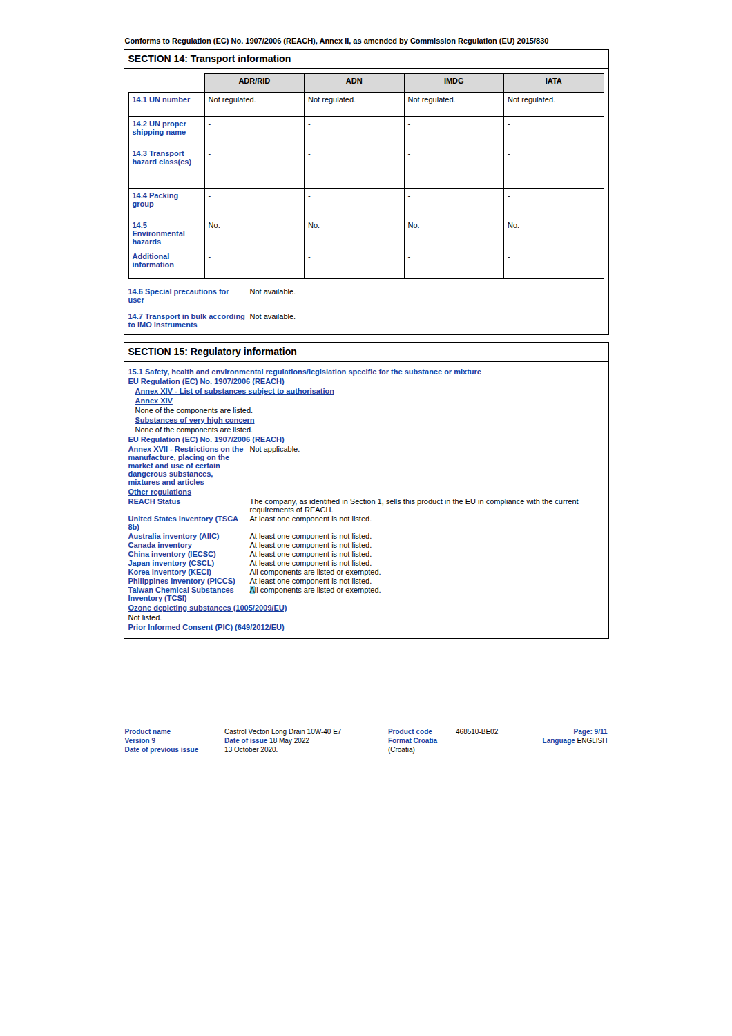Conforms to Regulation (EC) No. 1907/2006 (REACH), Annex II, as amended by Commission Regulation (EU) 2015/830
SECTION 14: Transport information
| | ADR/RID | ADN | IMDG | IATA |
| --- | --- | --- | --- | --- |
| 14.1 UN number | Not regulated. | Not regulated. | Not regulated. | Not regulated. |
| 14.2 UN proper shipping name | - | - | - | - |
| 14.3 Transport hazard class(es) | - | - | - | - |
| 14.4 Packing group | - | - | - | - |
| 14.5 Environmental hazards | No. | No. | No. | No. |
| Additional information | - | - | - | - |
14.6 Special precautions for user
Not available.
14.7 Transport in bulk according to IMO instruments
Not available.
SECTION 15: Regulatory information
15.1 Safety, health and environmental regulations/legislation specific for the substance or mixture
EU Regulation (EC) No. 1907/2006 (REACH)
Annex XIV - List of substances subject to authorisation
Annex XIV
None of the components are listed.
Substances of very high concern
None of the components are listed.
EU Regulation (EC) No. 1907/2006 (REACH)
Annex XVII - Restrictions on the manufacture, placing on the market and use of certain dangerous substances, mixtures and articles
Not applicable.
Other regulations
REACH Status
The company, as identified in Section 1, sells this product in the EU in compliance with the current requirements of REACH.
United States inventory (TSCA 8b)
At least one component is not listed.
Australia inventory (AIIC)
At least one component is not listed.
Canada inventory
At least one component is not listed.
China inventory (IECSC)
At least one component is not listed.
Japan inventory (CSCL)
At least one component is not listed.
Korea inventory (KECI)
All components are listed or exempted.
Philippines inventory (PICCS)
At least one component is not listed.
Taiwan Chemical Substances Inventory (TCSI)
All components are listed or exempted.
Ozone depleting substances (1005/2009/EU)
Not listed.
Prior Informed Consent (PIC) (649/2012/EU)
| Product name | Castrol Vecton Long Drain 10W-40 E7 | Product code | 468510-BE02 | Page: 9/11 |
| Version 9 | Date of issue 18 May 2022 | Format Croatia | | Language ENGLISH |
| Date of previous issue | 13 October 2020. | (Croatia) | | |